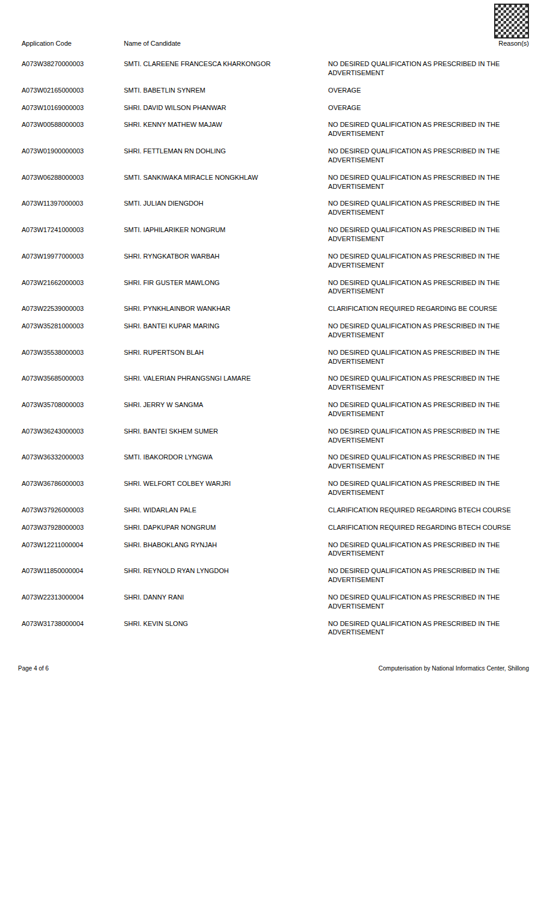| Application Code | Name of Candidate | Reason(s) |
| --- | --- | --- |
| A073W38270000003 | SMTI. CLAREENE FRANCESCA KHARKONGOR | NO DESIRED QUALIFICATION AS PRESCRIBED IN THE ADVERTISEMENT |
| A073W02165000003 | SMTI. BABETLIN SYNREM | OVERAGE |
| A073W10169000003 | SHRI. DAVID WILSON PHANWAR | OVERAGE |
| A073W00588000003 | SHRI. KENNY MATHEW MAJAW | NO DESIRED QUALIFICATION AS PRESCRIBED IN THE ADVERTISEMENT |
| A073W01900000003 | SHRI. FETTLEMAN RN DOHLING | NO DESIRED QUALIFICATION AS PRESCRIBED IN THE ADVERTISEMENT |
| A073W06288000003 | SMTI. SANKIWAKA MIRACLE NONGKHLAW | NO DESIRED QUALIFICATION AS PRESCRIBED IN THE ADVERTISEMENT |
| A073W11397000003 | SMTI. JULIAN DIENGDOH | NO DESIRED QUALIFICATION AS PRESCRIBED IN THE ADVERTISEMENT |
| A073W17241000003 | SMTI. IAPHILARIKER NONGRUM | NO DESIRED QUALIFICATION AS PRESCRIBED IN THE ADVERTISEMENT |
| A073W19977000003 | SHRI. RYNGKATBOR WARBAH | NO DESIRED QUALIFICATION AS PRESCRIBED IN THE ADVERTISEMENT |
| A073W21662000003 | SHRI. FIR GUSTER MAWLONG | NO DESIRED QUALIFICATION AS PRESCRIBED IN THE ADVERTISEMENT |
| A073W22539000003 | SHRI. PYNKHLAINBOR WANKHAR | CLARIFICATION REQUIRED REGARDING BE COURSE |
| A073W35281000003 | SHRI. BANTEI KUPAR MARING | NO DESIRED QUALIFICATION AS PRESCRIBED IN THE ADVERTISEMENT |
| A073W35538000003 | SHRI. RUPERTSON BLAH | NO DESIRED QUALIFICATION AS PRESCRIBED IN THE ADVERTISEMENT |
| A073W35685000003 | SHRI. VALERIAN PHRANGSNGI LAMARE | NO DESIRED QUALIFICATION AS PRESCRIBED IN THE ADVERTISEMENT |
| A073W35708000003 | SHRI. JERRY W SANGMA | NO DESIRED QUALIFICATION AS PRESCRIBED IN THE ADVERTISEMENT |
| A073W36243000003 | SHRI. BANTEI SKHEM SUMER | NO DESIRED QUALIFICATION AS PRESCRIBED IN THE ADVERTISEMENT |
| A073W36332000003 | SMTI. IBAKORDOR LYNGWA | NO DESIRED QUALIFICATION AS PRESCRIBED IN THE ADVERTISEMENT |
| A073W36786000003 | SHRI. WELFORT COLBEY WARJRI | NO DESIRED QUALIFICATION AS PRESCRIBED IN THE ADVERTISEMENT |
| A073W37926000003 | SHRI. WIDARLAN PALE | CLARIFICATION REQUIRED REGARDING BTECH COURSE |
| A073W37928000003 | SHRI. DAPKUPAR NONGRUM | CLARIFICATION REQUIRED REGARDING BTECH COURSE |
| A073W12211000004 | SHRI. BHABOKLANG RYNJAH | NO DESIRED QUALIFICATION AS PRESCRIBED IN THE ADVERTISEMENT |
| A073W11850000004 | SHRI. REYNOLD RYAN LYNGDOH | NO DESIRED QUALIFICATION AS PRESCRIBED IN THE ADVERTISEMENT |
| A073W22313000004 | SHRI. DANNY RANI | NO DESIRED QUALIFICATION AS PRESCRIBED IN THE ADVERTISEMENT |
| A073W31738000004 | SHRI. KEVIN SLONG | NO DESIRED QUALIFICATION AS PRESCRIBED IN THE ADVERTISEMENT |
Page 4 of 6 Computerisation by National Informatics Center, Shillong